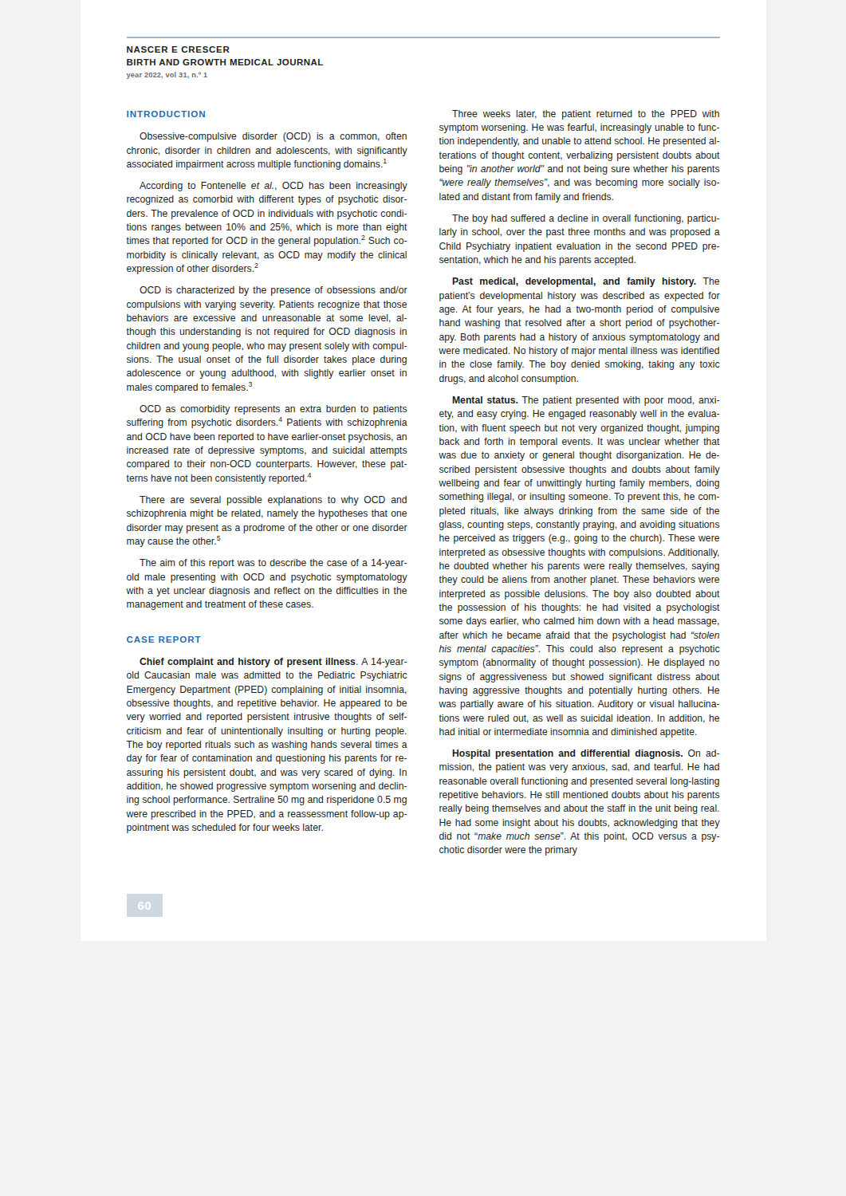Nascer e Crescer
Birth and Growth Medical Journal
year 2022, vol 31, n.º 1
Introduction
Obsessive-compulsive disorder (OCD) is a common, often chronic, disorder in children and adolescents, with significantly associated impairment across multiple functioning domains.1
According to Fontenelle et al., OCD has been increasingly recognized as comorbid with different types of psychotic disorders. The prevalence of OCD in individuals with psychotic conditions ranges between 10% and 25%, which is more than eight times that reported for OCD in the general population.2 Such comorbidity is clinically relevant, as OCD may modify the clinical expression of other disorders.2
OCD is characterized by the presence of obsessions and/or compulsions with varying severity. Patients recognize that those behaviors are excessive and unreasonable at some level, although this understanding is not required for OCD diagnosis in children and young people, who may present solely with compulsions. The usual onset of the full disorder takes place during adolescence or young adulthood, with slightly earlier onset in males compared to females.3
OCD as comorbidity represents an extra burden to patients suffering from psychotic disorders.4 Patients with schizophrenia and OCD have been reported to have earlier-onset psychosis, an increased rate of depressive symptoms, and suicidal attempts compared to their non-OCD counterparts. However, these patterns have not been consistently reported.4
There are several possible explanations to why OCD and schizophrenia might be related, namely the hypotheses that one disorder may present as a prodrome of the other or one disorder may cause the other.5
The aim of this report was to describe the case of a 14-year-old male presenting with OCD and psychotic symptomatology with a yet unclear diagnosis and reflect on the difficulties in the management and treatment of these cases.
Case report
Chief complaint and history of present illness. A 14-year-old Caucasian male was admitted to the Pediatric Psychiatric Emergency Department (PPED) complaining of initial insomnia, obsessive thoughts, and repetitive behavior. He appeared to be very worried and reported persistent intrusive thoughts of self-criticism and fear of unintentionally insulting or hurting people. The boy reported rituals such as washing hands several times a day for fear of contamination and questioning his parents for reassuring his persistent doubt, and was very scared of dying. In addition, he showed progressive symptom worsening and declining school performance. Sertraline 50 mg and risperidone 0.5 mg were prescribed in the PPED, and a reassessment follow-up appointment was scheduled for four weeks later.
Three weeks later, the patient returned to the PPED with symptom worsening. He was fearful, increasingly unable to function independently, and unable to attend school. He presented alterations of thought content, verbalizing persistent doubts about being "in another world" and not being sure whether his parents “were really themselves”, and was becoming more socially isolated and distant from family and friends.
The boy had suffered a decline in overall functioning, particularly in school, over the past three months and was proposed a Child Psychiatry inpatient evaluation in the second PPED presentation, which he and his parents accepted.
Past medical, developmental, and family history. The patient’s developmental history was described as expected for age. At four years, he had a two-month period of compulsive hand washing that resolved after a short period of psychotherapy. Both parents had a history of anxious symptomatology and were medicated. No history of major mental illness was identified in the close family. The boy denied smoking, taking any toxic drugs, and alcohol consumption.
Mental status. The patient presented with poor mood, anxiety, and easy crying. He engaged reasonably well in the evaluation, with fluent speech but not very organized thought, jumping back and forth in temporal events. It was unclear whether that was due to anxiety or general thought disorganization. He described persistent obsessive thoughts and doubts about family wellbeing and fear of unwittingly hurting family members, doing something illegal, or insulting someone. To prevent this, he completed rituals, like always drinking from the same side of the glass, counting steps, constantly praying, and avoiding situations he perceived as triggers (e.g., going to the church). These were interpreted as obsessive thoughts with compulsions. Additionally, he doubted whether his parents were really themselves, saying they could be aliens from another planet. These behaviors were interpreted as possible delusions. The boy also doubted about the possession of his thoughts: he had visited a psychologist some days earlier, who calmed him down with a head massage, after which he became afraid that the psychologist had “stolen his mental capacities”. This could also represent a psychotic symptom (abnormality of thought possession). He displayed no signs of aggressiveness but showed significant distress about having aggressive thoughts and potentially hurting others. He was partially aware of his situation. Auditory or visual hallucinations were ruled out, as well as suicidal ideation. In addition, he had initial or intermediate insomnia and diminished appetite.
Hospital presentation and differential diagnosis. On admission, the patient was very anxious, sad, and tearful. He had reasonable overall functioning and presented several long-lasting repetitive behaviors. He still mentioned doubts about his parents really being themselves and about the staff in the unit being real. He had some insight about his doubts, acknowledging that they did not “make much sense”. At this point, OCD versus a psychotic disorder were the primary
60